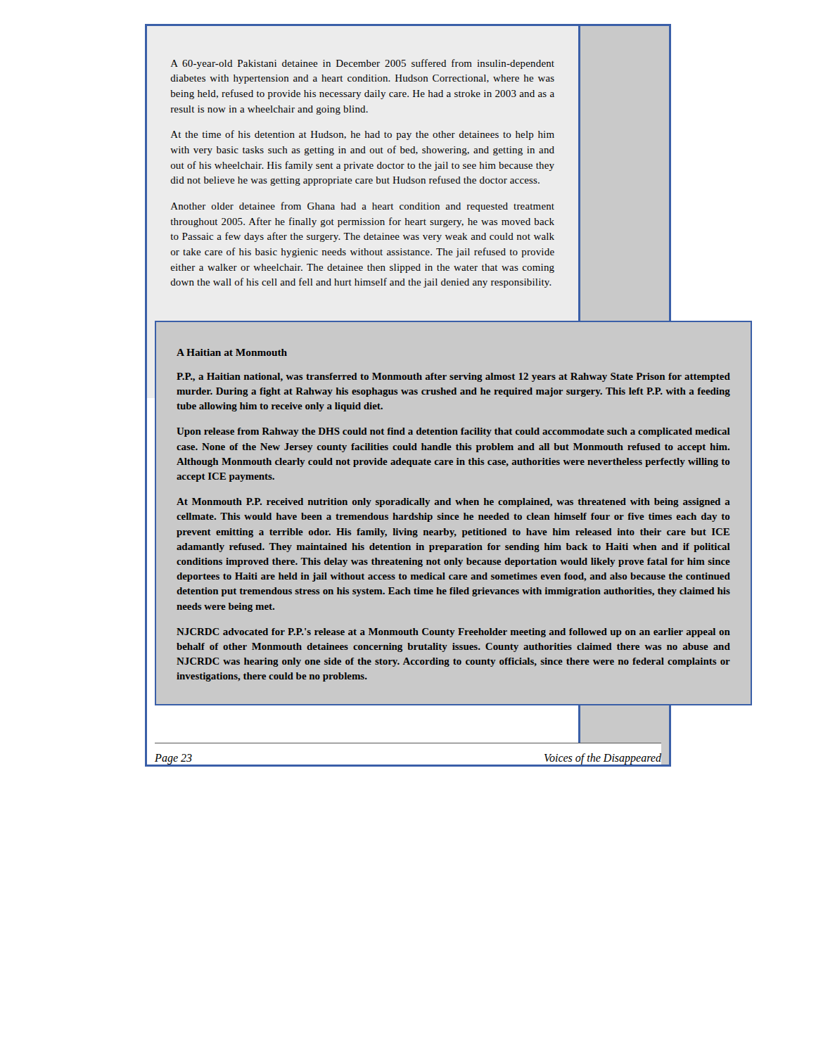A 60-year-old Pakistani detainee in December 2005 suffered from insulin-dependent diabetes with hypertension and a heart condition. Hudson Correctional, where he was being held, refused to provide his necessary daily care. He had a stroke in 2003 and as a result is now in a wheelchair and going blind.
At the time of his detention at Hudson, he had to pay the other detainees to help him with very basic tasks such as getting in and out of bed, showering, and getting in and out of his wheelchair. His family sent a private doctor to the jail to see him because they did not believe he was getting appropriate care but Hudson refused the doctor access.
Another older detainee from Ghana had a heart condition and requested treatment throughout 2005. After he finally got permission for heart surgery, he was moved back to Passaic a few days after the surgery. The detainee was very weak and could not walk or take care of his basic hygienic needs without assistance. The jail refused to provide either a walker or wheelchair. The detainee then slipped in the water that was coming down the wall of his cell and fell and hurt himself and the jail denied any responsibility.
A Haitian at Monmouth
P.P., a Haitian national, was transferred to Monmouth after serving almost 12 years at Rahway State Prison for attempted murder. During a fight at Rahway his esophagus was crushed and he required major surgery. This left P.P. with a feeding tube allowing him to receive only a liquid diet.
Upon release from Rahway the DHS could not find a detention facility that could accommodate such a complicated medical case. None of the New Jersey county facilities could handle this problem and all but Monmouth refused to accept him. Although Monmouth clearly could not provide adequate care in this case, authorities were nevertheless perfectly willing to accept ICE payments.
At Monmouth P.P. received nutrition only sporadically and when he complained, was threatened with being assigned a cellmate. This would have been a tremendous hardship since he needed to clean himself four or five times each day to prevent emitting a terrible odor. His family, living nearby, petitioned to have him released into their care but ICE adamantly refused. They maintained his detention in preparation for sending him back to Haiti when and if political conditions improved there. This delay was threatening not only because deportation would likely prove fatal for him since deportees to Haiti are held in jail without access to medical care and sometimes even food, and also because the continued detention put tremendous stress on his system. Each time he filed grievances with immigration authorities, they claimed his needs were being met.
NJCRDC advocated for P.P.'s release at a Monmouth County Freeholder meeting and followed up on an earlier appeal on behalf of other Monmouth detainees concerning brutality issues. County authorities claimed there was no abuse and NJCRDC was hearing only one side of the story. According to county officials, since there were no federal complaints or investigations, there could be no problems.
Page 23
Voices of the Disappeared